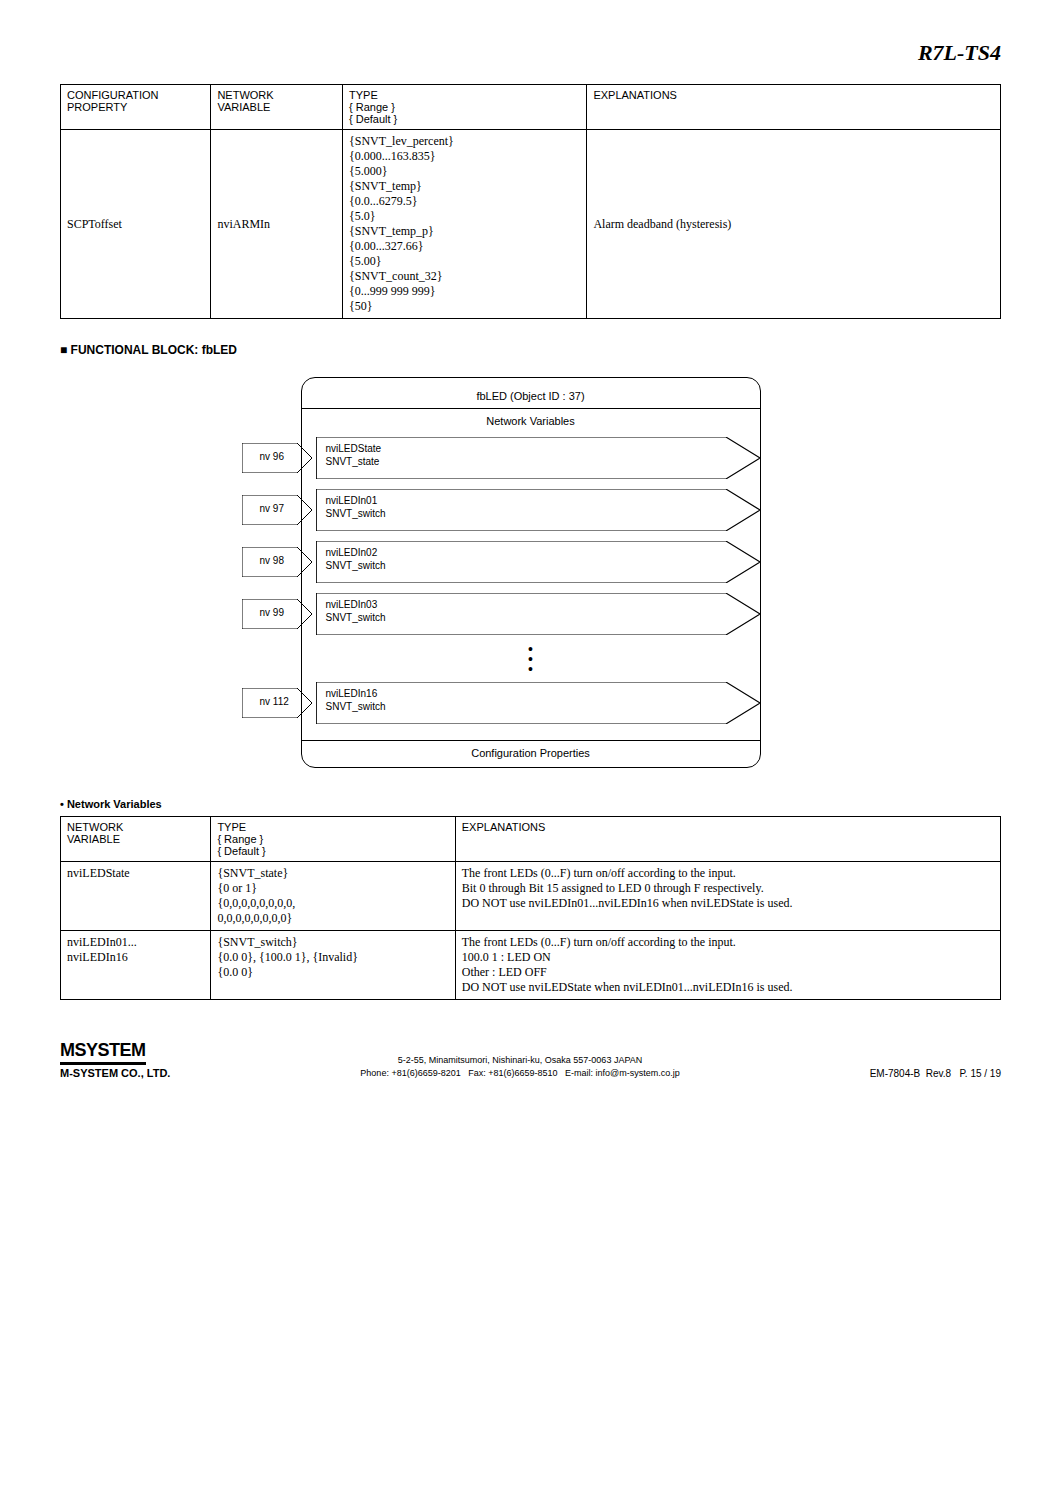R7L-TS4
| CONFIGURATION PROPERTY | NETWORK VARIABLE | TYPE { Range } { Default } | EXPLANATIONS |
| --- | --- | --- | --- |
| SCPToffset | nviARMIn | {SNVT_lev_percent} {0.000...163.835} {5.000} {SNVT_temp} {0.0...6279.5} {5.0} {SNVT_temp_p} {0.00...327.66} {5.00} {SNVT_count_32} {0...999 999 999} {50} | Alarm deadband (hysteresis) |
■ FUNCTIONAL BLOCK: fbLED
fbLED (Object ID : 37)
Network Variables
nv 96
nviLEDState
SNVT_state
nv 97
nviLEDIn01
SNVT_switch
nv 98
nviLEDIn02
SNVT_switch
nv 99
nviLEDIn03
SNVT_switch
• • •
nv 112
nviLEDIn16
SNVT_switch
Configuration Properties
• Network Variables
| NETWORK VARIABLE | TYPE { Range } { Default } | EXPLANATIONS |
| --- | --- | --- |
| nviLEDState | {SNVT_state} {0 or 1} {0,0,0,0,0,0,0,0, 0,0,0,0,0,0,0,0} | The front LEDs (0...F) turn on/off according to the input. Bit 0 through Bit 15 assigned to LED 0 through F respectively. DO NOT use nviLEDIn01...nviLEDIn16 when nviLEDState is used. |
| nviLEDIn01... nviLEDIn16 | {SNVT_switch} {0.0 0}, {100.0 1}, {Invalid} {0.0 0} | The front LEDs (0...F) turn on/off according to the input. 100.0 1 : LED ON Other : LED OFF DO NOT use nviLEDState when nviLEDIn01...nviLEDIn16 is used. |
MSYSTEM M-SYSTEM CO., LTD.
5-2-55, Minamitsumori, Nishinari-ku, Osaka 557-0063 JAPAN
Phone: +81(6)6659-8201 Fax: +81(6)6659-8510 E-mail: info@m-system.co.jp
EM-7804-B Rev.8 P. 15 / 19